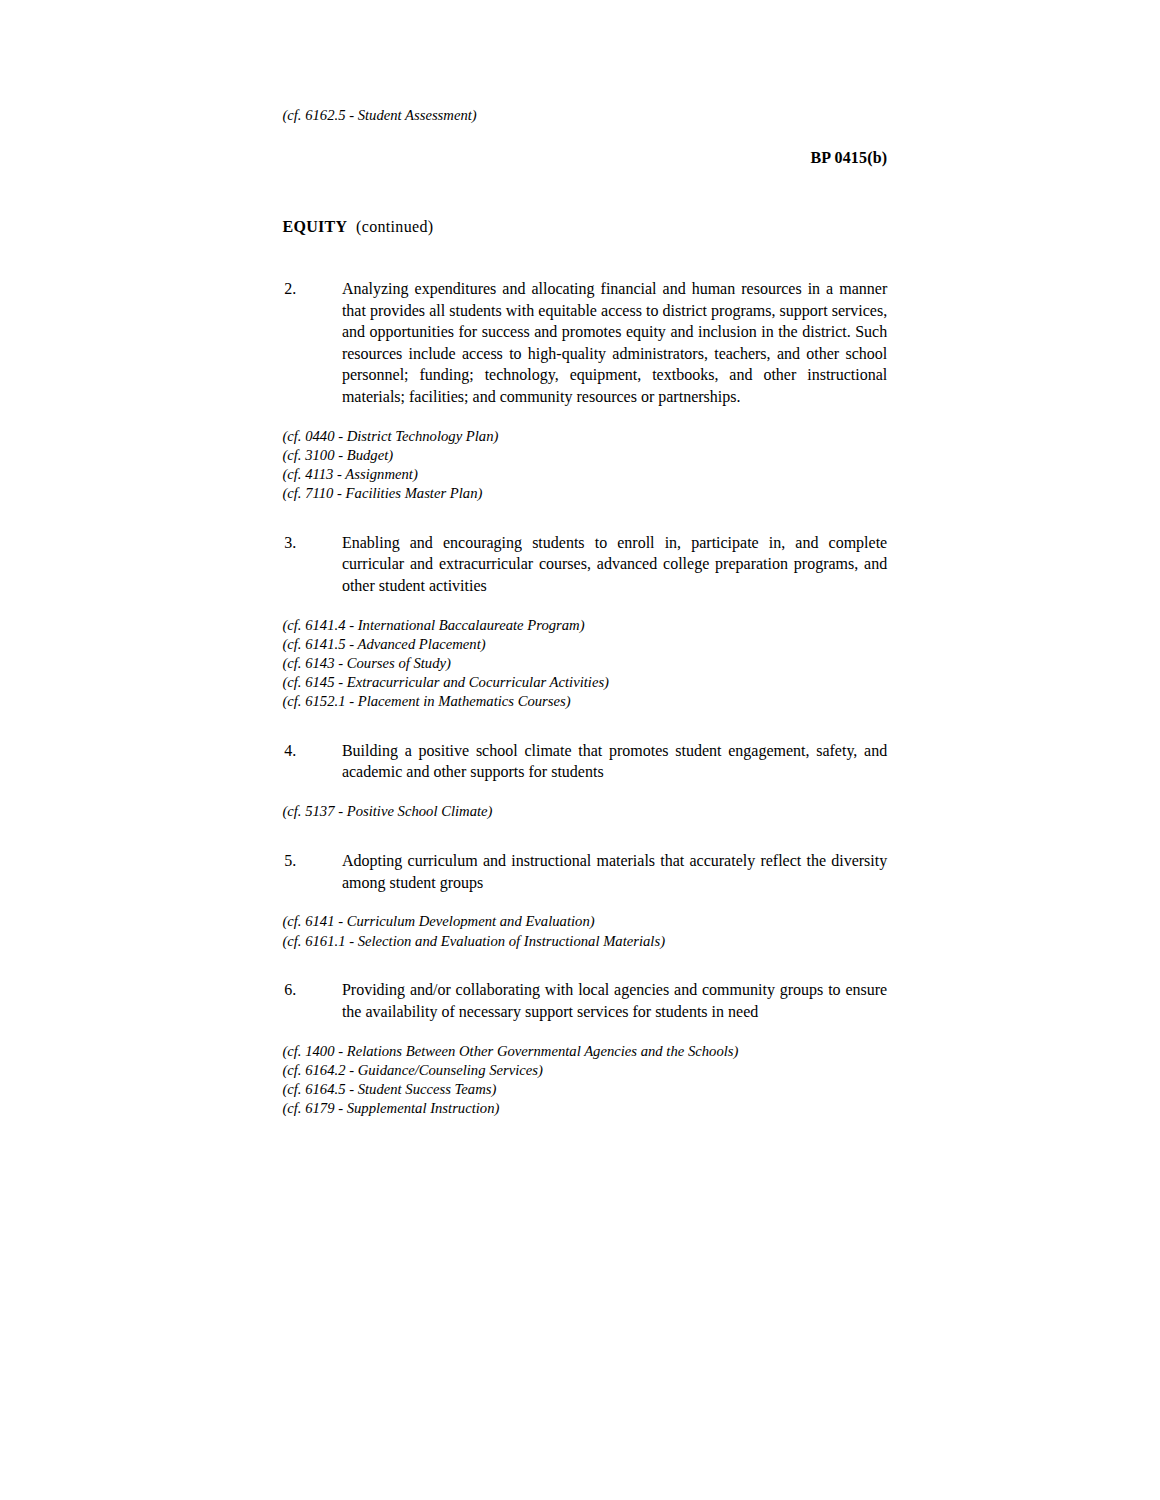(cf. 6162.5 - Student Assessment)
BP 0415(b)
EQUITY (continued)
2.
Analyzing expenditures and allocating financial and human resources in a manner that provides all students with equitable access to district programs, support services, and opportunities for success and promotes equity and inclusion in the district. Such resources include access to high-quality administrators, teachers, and other school personnel; funding; technology, equipment, textbooks, and other instructional materials; facilities; and community resources or partnerships.
(cf. 0440 - District Technology Plan)
(cf. 3100 - Budget)
(cf. 4113 - Assignment)
(cf. 7110 - Facilities Master Plan)
3.
Enabling and encouraging students to enroll in, participate in, and complete curricular and extracurricular courses, advanced college preparation programs, and other student activities
(cf. 6141.4 - International Baccalaureate Program)
(cf. 6141.5 - Advanced Placement)
(cf. 6143 - Courses of Study)
(cf. 6145 - Extracurricular and Cocurricular Activities)
(cf. 6152.1 - Placement in Mathematics Courses)
4.
Building a positive school climate that promotes student engagement, safety, and academic and other supports for students
(cf. 5137 - Positive School Climate)
5.
Adopting curriculum and instructional materials that accurately reflect the diversity among student groups
(cf. 6141 - Curriculum Development and Evaluation)
(cf. 6161.1 - Selection and Evaluation of Instructional Materials)
6.
Providing and/or collaborating with local agencies and community groups to ensure the availability of necessary support services for students in need
(cf. 1400 - Relations Between Other Governmental Agencies and the Schools)
(cf. 6164.2 - Guidance/Counseling Services)
(cf. 6164.5 - Student Success Teams)
(cf. 6179 - Supplemental Instruction)